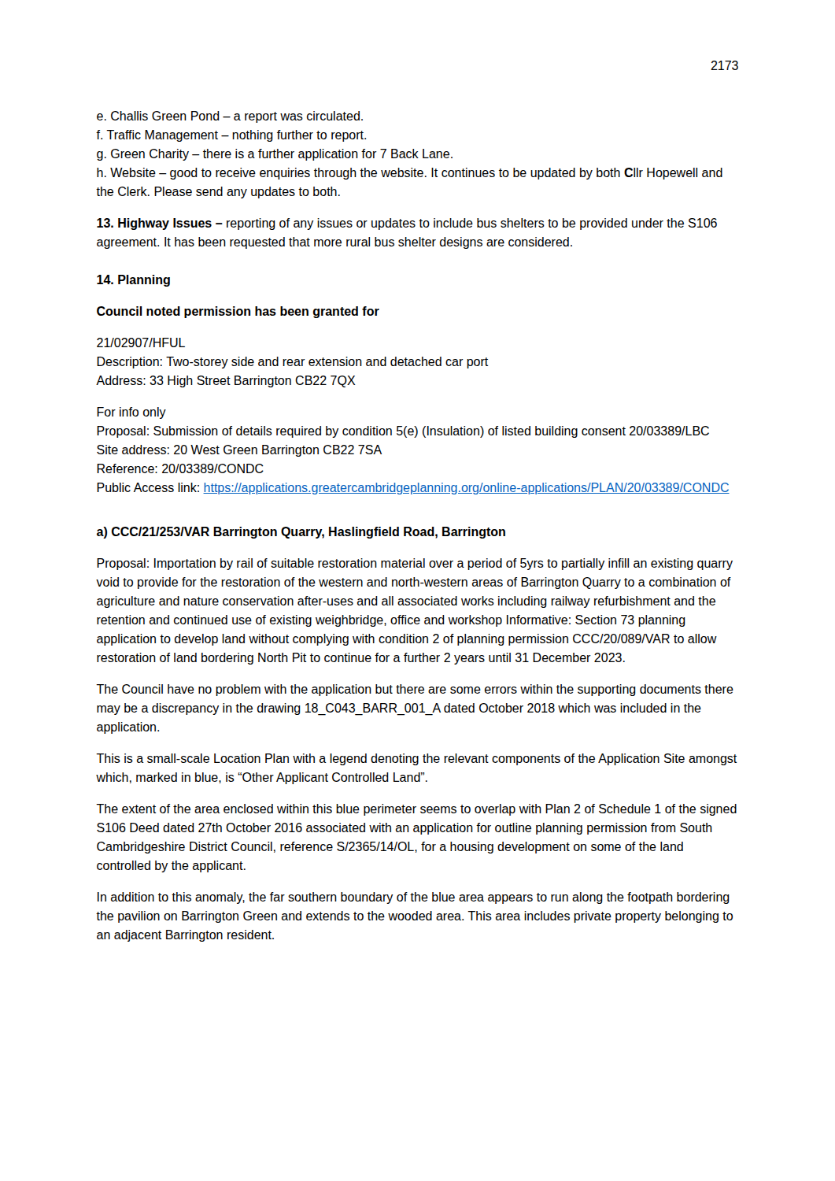2173
e. Challis Green Pond – a report was circulated.
f. Traffic Management – nothing further to report.
g. Green Charity – there is a further application for 7 Back Lane.
h. Website – good to receive enquiries through the website. It continues to be updated by both Cllr Hopewell and the Clerk. Please send any updates to both.
13. Highway Issues – reporting of any issues or updates to include bus shelters to be provided under the S106 agreement. It has been requested that more rural bus shelter designs are considered.
14. Planning
Council noted permission has been granted for
21/02907/HFUL
Description: Two-storey side and rear extension and detached car port
Address: 33 High Street Barrington CB22 7QX
For info only
Proposal: Submission of details required by condition 5(e) (Insulation) of listed building consent 20/03389/LBC
Site address: 20 West Green Barrington CB22 7SA
Reference: 20/03389/CONDC
Public Access link: https://applications.greatercambridgeplanning.org/online-applications/PLAN/20/03389/CONDC
a) CCC/21/253/VAR Barrington Quarry, Haslingfield Road, Barrington
Proposal: Importation by rail of suitable restoration material over a period of 5yrs to partially infill an existing quarry void to provide for the restoration of the western and north-western areas of Barrington Quarry to a combination of agriculture and nature conservation after-uses and all associated works including railway refurbishment and the retention and continued use of existing weighbridge, office and workshop Informative: Section 73 planning application to develop land without complying with condition 2 of planning permission CCC/20/089/VAR to allow restoration of land bordering North Pit to continue for a further 2 years until 31 December 2023.
The Council have no problem with the application but there are some errors within the supporting documents there may be a discrepancy in the drawing 18_C043_BARR_001_A dated October 2018 which was included in the application.
This is a small-scale Location Plan with a legend denoting the relevant components of the Application Site amongst which, marked in blue, is “Other Applicant Controlled Land”.
The extent of the area enclosed within this blue perimeter seems to overlap with Plan 2 of Schedule 1 of the signed S106 Deed dated 27th October 2016 associated with an application for outline planning permission from South Cambridgeshire District Council, reference S/2365/14/OL, for a housing development on some of the land controlled by the applicant.
In addition to this anomaly, the far southern boundary of the blue area appears to run along the footpath bordering the pavilion on Barrington Green and extends to the wooded area. This area includes private property belonging to an adjacent Barrington resident.